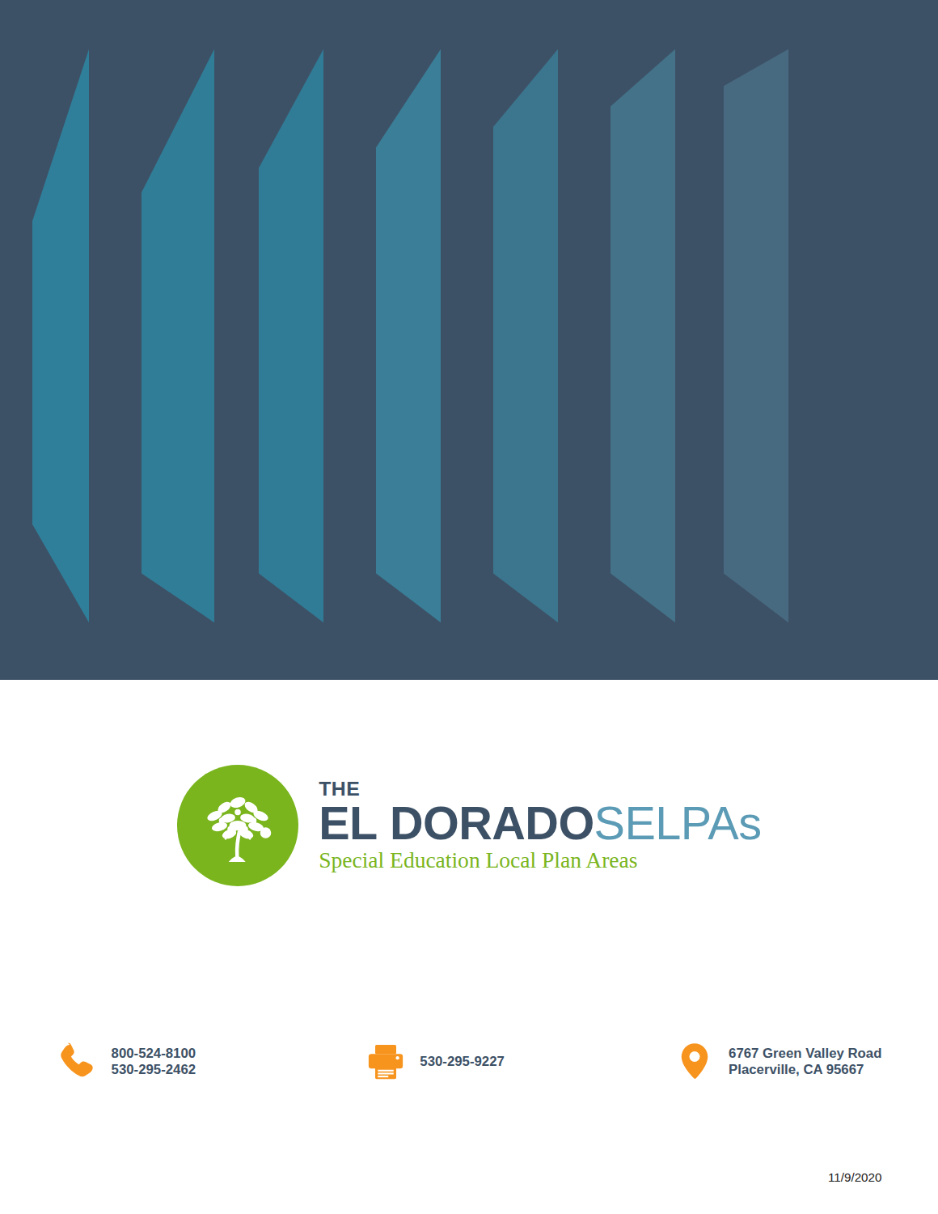THE
EL DORADO SELPAs
Special Education Local Plan Areas
800-524-8100 530-295-2462
530-295-9227
6767 Green Valley Road Placerville, CA 95667
11/9/2020